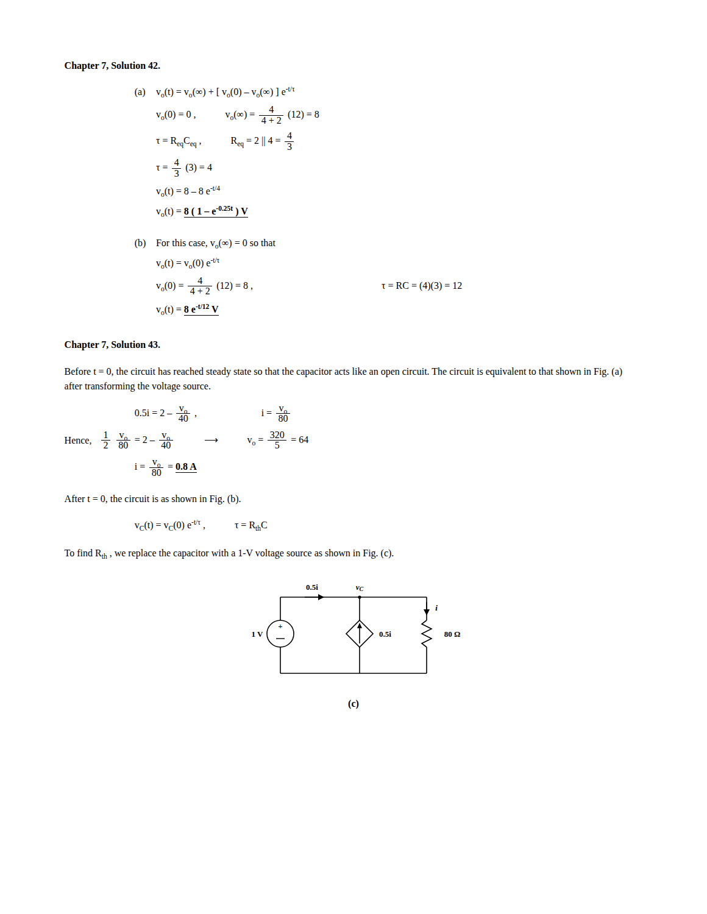Chapter 7, Solution 42.
(a)
vo(t) = vo(∞) + [ vo(0) – vo(∞) ] e-t/τ
vo(0) = 0 , vo(∞) = 44 + 2 (12) = 8
τ = ReqCeq , Req = 2 || 4 = 43
τ = 43 (3) = 4
vo(t) = 8 – 8 e-t/4
vo(t) = 8 ( 1 – e-0.25t ) V
(b)
For this case, vo(∞) = 0 so that
vo(t) = vo(0) e-t/τ
vo(0) = 44 + 2 (12) = 8 , τ = RC = (4)(3) = 12
vo(t) = 8 e-t/12 V
Chapter 7, Solution 43.
Before t = 0, the circuit has reached steady state so that the capacitor acts like an open circuit. The circuit is equivalent to that shown in Fig. (a) after transforming the voltage source.
0.5i = 2 – vo 40 , i = vo 80
Hence,
12 vo 80 = 2 – vo 40 ⟶ vo = 3205 = 64
i = vo 80 = 0.8 A
After t = 0, the circuit is as shown in Fig. (b).
vC(t) = vC(0) e-t/τ , τ = RthC
To find Rth , we replace the capacitor with a 1-V voltage source as shown in Fig. (c).
+ 1 V 0.5i 80 Ω 0.5i vC i
(c)